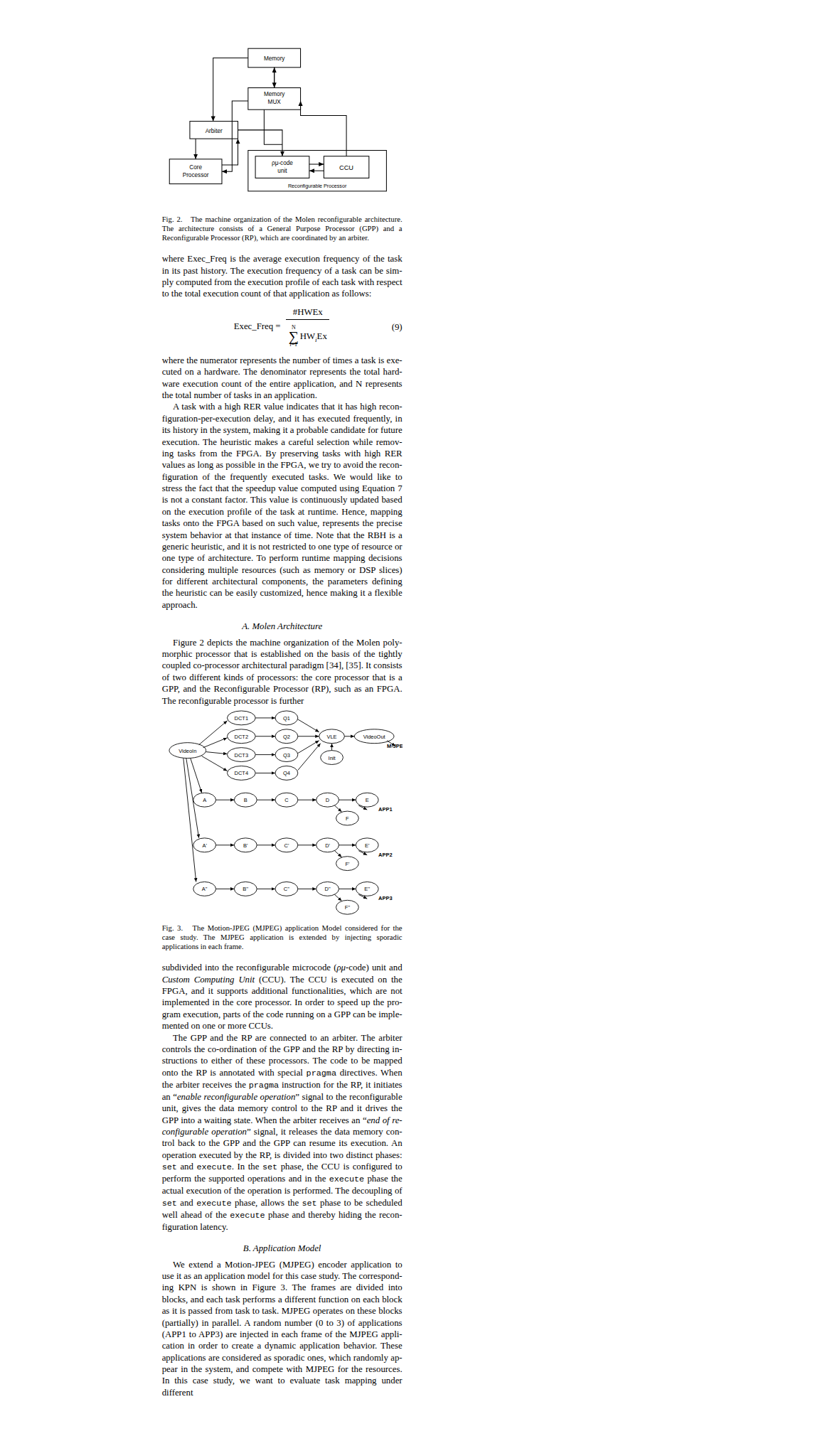Memory Memory MUX Arbiter Core Processor ρμ-code unit CCU Reconfigurable Processor
Fig. 2. The machine organization of the Molen reconfigurable architecture. The architecture consists of a General Purpose Processor (GPP) and a Reconfigurable Processor (RP), which are coordinated by an arbiter.
where Exec_Freq is the average execution frequency of the task in its past history. The execution frequency of a task can be simply computed from the execution profile of each task with respect to the total execution count of that application as follows:
Exec_Freq = #HWEx N ∑ i=1 HWiEx (9)
where the numerator represents the number of times a task is executed on a hardware. The denominator represents the total hardware execution count of the entire application, and N represents the total number of tasks in an application.
A task with a high RER value indicates that it has high reconfiguration-per-execution delay, and it has executed frequently, in its history in the system, making it a probable candidate for future execution. The heuristic makes a careful selection while removing tasks from the FPGA. By preserving tasks with high RER values as long as possible in the FPGA, we try to avoid the reconfiguration of the frequently executed tasks. We would like to stress the fact that the speedup value computed using Equation 7 is not a constant factor. This value is continuously updated based on the execution profile of the task at runtime. Hence, mapping tasks onto the FPGA based on such value, represents the precise system behavior at that instance of time. Note that the RBH is a generic heuristic, and it is not restricted to one type of resource or one type of architecture. To perform runtime mapping decisions considering multiple resources (such as memory or DSP slices) for different architectural components, the parameters defining the heuristic can be easily customized, hence making it a flexible approach.
A. Molen Architecture
Figure 2 depicts the machine organization of the Molen polymorphic processor that is established on the basis of the tightly coupled co-processor architectural paradigm [34], [35]. It consists of two different kinds of processors: the core processor that is a GPP, and the Reconfigurable Processor (RP), such as an FPGA. The reconfigurable processor is further
VideoIn DCT1 DCT2 DCT3 DCT4 Q1 Q2 Q3 Q4 VLE Init VideoOut A B C D E F A' B' C' D' E' F' A'' B'' C'' D'' E'' F'' M-JPEG APP1 APP2 APP3
Fig. 3. The Motion-JPEG (MJPEG) application Model considered for the case study. The MJPEG application is extended by injecting sporadic applications in each frame.
subdivided into the reconfigurable microcode (ρμ-code) unit and Custom Computing Unit (CCU). The CCU is executed on the FPGA, and it supports additional functionalities, which are not implemented in the core processor. In order to speed up the program execution, parts of the code running on a GPP can be implemented on one or more CCUs.
The GPP and the RP are connected to an arbiter. The arbiter controls the co-ordination of the GPP and the RP by directing instructions to either of these processors. The code to be mapped onto the RP is annotated with special pragma directives. When the arbiter receives the pragma instruction for the RP, it initiates an “enable reconfigurable operation” signal to the reconfigurable unit, gives the data memory control to the RP and it drives the GPP into a waiting state. When the arbiter receives an “end of reconfigurable operation” signal, it releases the data memory control back to the GPP and the GPP can resume its execution. An operation executed by the RP, is divided into two distinct phases: set and execute. In the set phase, the CCU is configured to perform the supported operations and in the execute phase the actual execution of the operation is performed. The decoupling of set and execute phase, allows the set phase to be scheduled well ahead of the execute phase and thereby hiding the reconfiguration latency.
B. Application Model
We extend a Motion-JPEG (MJPEG) encoder application to use it as an application model for this case study. The corresponding KPN is shown in Figure 3. The frames are divided into blocks, and each task performs a different function on each block as it is passed from task to task. MJPEG operates on these blocks (partially) in parallel. A random number (0 to 3) of applications (APP1 to APP3) are injected in each frame of the MJPEG application in order to create a dynamic application behavior. These applications are considered as sporadic ones, which randomly appear in the system, and compete with MJPEG for the resources. In this case study, we want to evaluate task mapping under different